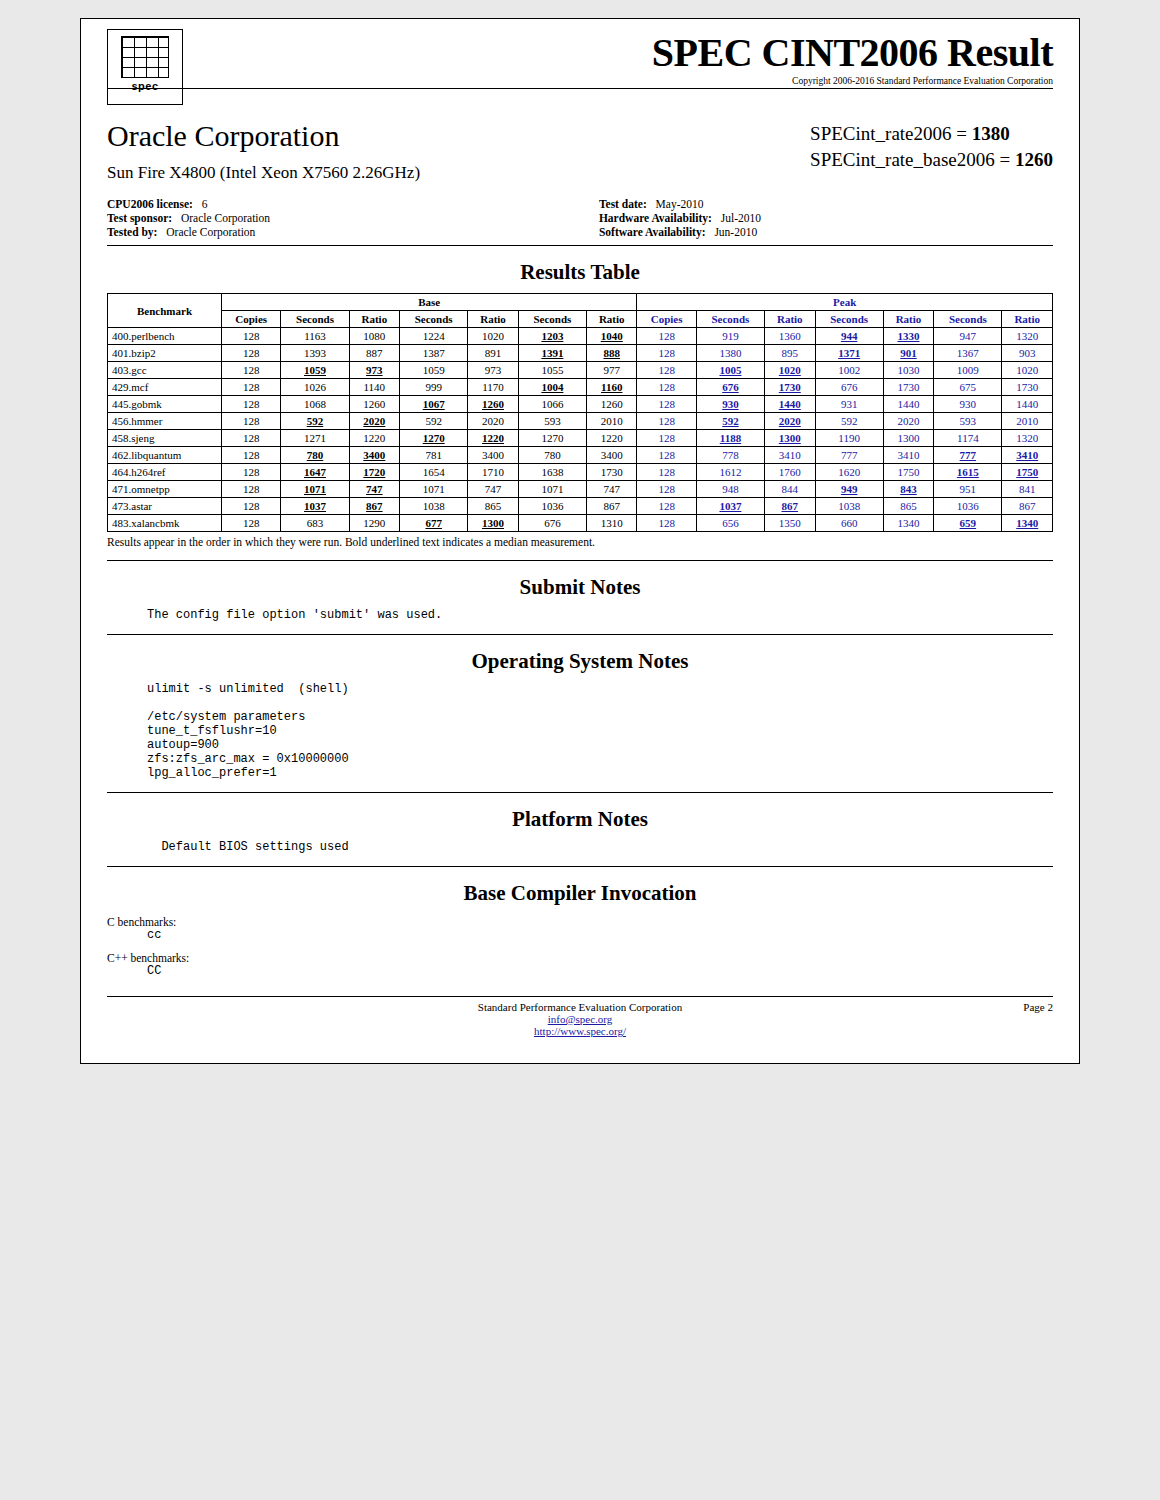spec
SPEC CINT2006 Result
Copyright 2006-2016 Standard Performance Evaluation Corporation
Oracle Corporation
Sun Fire X4800 (Intel Xeon X7560 2.26GHz)
SPECint_rate2006 = 1380
SPECint_rate_base2006 = 1260
| CPU2006 license: 6 | Test date: May-2010 |
| Test sponsor: Oracle Corporation | Hardware Availability: Jul-2010 |
| Tested by: Oracle Corporation | Software Availability: Jun-2010 |
Results Table
| Benchmark | Base | Peak |
| --- | --- | --- |
| Copies | Seconds | Ratio | Seconds | Ratio | Seconds | Ratio | Copies | Seconds | Ratio | Seconds | Ratio | Seconds | Ratio |
| 400.perlbench | 128 | 1163 | 1080 | 1224 | 1020 | 1203 | 1040 | 128 | 919 | 1360 | 944 | 1330 | 947 | 1320 |
| 401.bzip2 | 128 | 1393 | 887 | 1387 | 891 | 1391 | 888 | 128 | 1380 | 895 | 1371 | 901 | 1367 | 903 |
| 403.gcc | 128 | 1059 | 973 | 1059 | 973 | 1055 | 977 | 128 | 1005 | 1020 | 1002 | 1030 | 1009 | 1020 |
| 429.mcf | 128 | 1026 | 1140 | 999 | 1170 | 1004 | 1160 | 128 | 676 | 1730 | 676 | 1730 | 675 | 1730 |
| 445.gobmk | 128 | 1068 | 1260 | 1067 | 1260 | 1066 | 1260 | 128 | 930 | 1440 | 931 | 1440 | 930 | 1440 |
| 456.hmmer | 128 | 592 | 2020 | 592 | 2020 | 593 | 2010 | 128 | 592 | 2020 | 592 | 2020 | 593 | 2010 |
| 458.sjeng | 128 | 1271 | 1220 | 1270 | 1220 | 1270 | 1220 | 128 | 1188 | 1300 | 1190 | 1300 | 1174 | 1320 |
| 462.libquantum | 128 | 780 | 3400 | 781 | 3400 | 780 | 3400 | 128 | 778 | 3410 | 777 | 3410 | 777 | 3410 |
| 464.h264ref | 128 | 1647 | 1720 | 1654 | 1710 | 1638 | 1730 | 128 | 1612 | 1760 | 1620 | 1750 | 1615 | 1750 |
| 471.omnetpp | 128 | 1071 | 747 | 1071 | 747 | 1071 | 747 | 128 | 948 | 844 | 949 | 843 | 951 | 841 |
| 473.astar | 128 | 1037 | 867 | 1038 | 865 | 1036 | 867 | 128 | 1037 | 867 | 1038 | 865 | 1036 | 867 |
| 483.xalancbmk | 128 | 683 | 1290 | 677 | 1300 | 676 | 1310 | 128 | 656 | 1350 | 660 | 1340 | 659 | 1340 |
Results appear in the order in which they were run. Bold underlined text indicates a median measurement.
Submit Notes
The config file option 'submit' was used.
Operating System Notes
ulimit -s unlimited  (shell)

/etc/system parameters
tune_t_fsflushr=10
autoup=900
zfs:zfs_arc_max = 0x10000000
lpg_alloc_prefer=1
Platform Notes
  Default BIOS settings used
Base Compiler Invocation
C benchmarks:
cc
C++ benchmarks:
CC
Page 2 Standard Performance Evaluation Corporation
info@spec.org
http://www.spec.org/